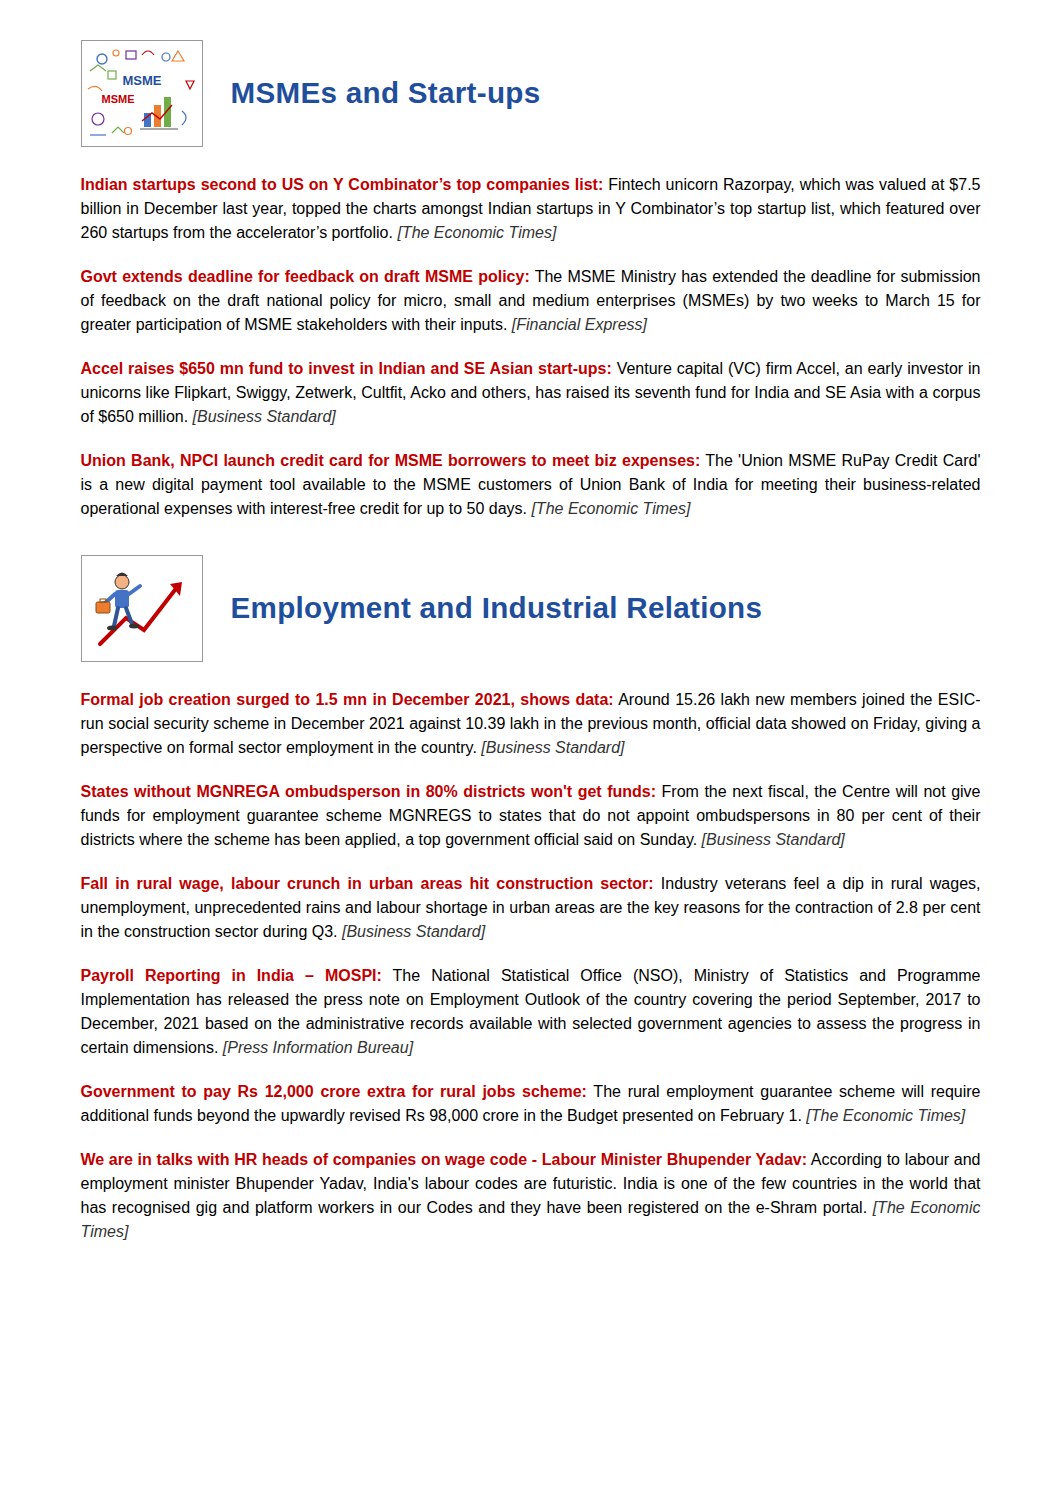MSME MSME
MSMEs and Start-ups
Indian startups second to US on Y Combinator’s top companies list: Fintech unicorn Razorpay, which was valued at $7.5 billion in December last year, topped the charts amongst Indian startups in Y Combinator’s top startup list, which featured over 260 startups from the accelerator’s portfolio. [The Economic Times]
Govt extends deadline for feedback on draft MSME policy: The MSME Ministry has extended the deadline for submission of feedback on the draft national policy for micro, small and medium enterprises (MSMEs) by two weeks to March 15 for greater participation of MSME stakeholders with their inputs. [Financial Express]
Accel raises $650 mn fund to invest in Indian and SE Asian start-ups: Venture capital (VC) firm Accel, an early investor in unicorns like Flipkart, Swiggy, Zetwerk, Cultfit, Acko and others, has raised its seventh fund for India and SE Asia with a corpus of $650 million. [Business Standard]
Union Bank, NPCI launch credit card for MSME borrowers to meet biz expenses: The 'Union MSME RuPay Credit Card' is a new digital payment tool available to the MSME customers of Union Bank of India for meeting their business-related operational expenses with interest-free credit for up to 50 days. [The Economic Times]
Employment and Industrial Relations
Formal job creation surged to 1.5 mn in December 2021, shows data: Around 15.26 lakh new members joined the ESIC-run social security scheme in December 2021 against 10.39 lakh in the previous month, official data showed on Friday, giving a perspective on formal sector employment in the country. [Business Standard]
States without MGNREGA ombudsperson in 80% districts won't get funds: From the next fiscal, the Centre will not give funds for employment guarantee scheme MGNREGS to states that do not appoint ombudspersons in 80 per cent of their districts where the scheme has been applied, a top government official said on Sunday. [Business Standard]
Fall in rural wage, labour crunch in urban areas hit construction sector: Industry veterans feel a dip in rural wages, unemployment, unprecedented rains and labour shortage in urban areas are the key reasons for the contraction of 2.8 per cent in the construction sector during Q3. [Business Standard]
Payroll Reporting in India – MOSPI: The National Statistical Office (NSO), Ministry of Statistics and Programme Implementation has released the press note on Employment Outlook of the country covering the period September, 2017 to December, 2021 based on the administrative records available with selected government agencies to assess the progress in certain dimensions. [Press Information Bureau]
Government to pay Rs 12,000 crore extra for rural jobs scheme: The rural employment guarantee scheme will require additional funds beyond the upwardly revised Rs 98,000 crore in the Budget presented on February 1. [The Economic Times]
We are in talks with HR heads of companies on wage code - Labour Minister Bhupender Yadav: According to labour and employment minister Bhupender Yadav, India's labour codes are futuristic. India is one of the few countries in the world that has recognised gig and platform workers in our Codes and they have been registered on the e-Shram portal. [The Economic Times]